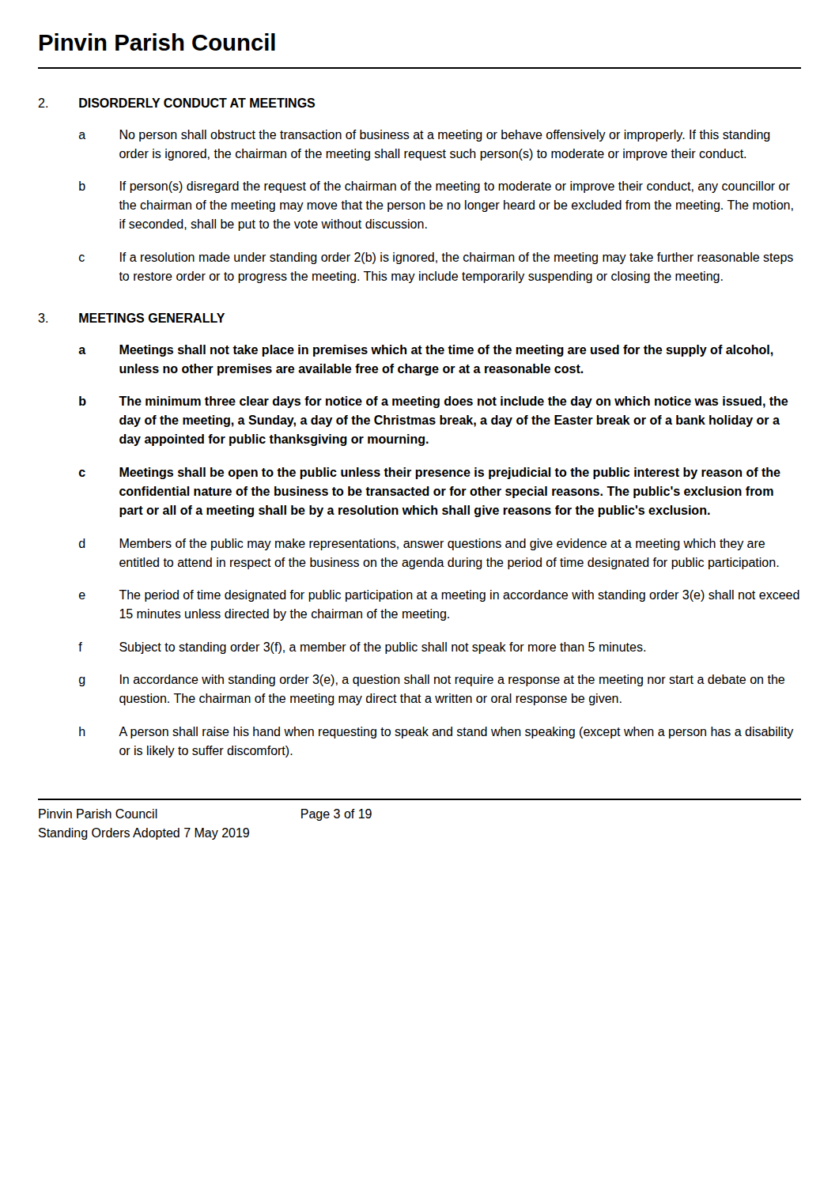Pinvin Parish Council
Disorderly conduct at meetings
No person shall obstruct the transaction of business at a meeting or behave offensively or improperly. If this standing order is ignored, the chairman of the meeting shall request such person(s) to moderate or improve their conduct.
If person(s) disregard the request of the chairman of the meeting to moderate or improve their conduct, any councillor or the chairman of the meeting may move that the person be no longer heard or be excluded from the meeting. The motion, if seconded, shall be put to the vote without discussion.
If a resolution made under standing order 2(b) is ignored, the chairman of the meeting may take further reasonable steps to restore order or to progress the meeting. This may include temporarily suspending or closing the meeting.
Meetings generally
Meetings shall not take place in premises which at the time of the meeting are used for the supply of alcohol, unless no other premises are available free of charge or at a reasonable cost.
The minimum three clear days for notice of a meeting does not include the day on which notice was issued, the day of the meeting, a Sunday, a day of the Christmas break, a day of the Easter break or of a bank holiday or a day appointed for public thanksgiving or mourning.
Meetings shall be open to the public unless their presence is prejudicial to the public interest by reason of the confidential nature of the business to be transacted or for other special reasons. The public's exclusion from part or all of a meeting shall be by a resolution which shall give reasons for the public's exclusion.
Members of the public may make representations, answer questions and give evidence at a meeting which they are entitled to attend in respect of the business on the agenda during the period of time designated for public participation.
The period of time designated for public participation at a meeting in accordance with standing order 3(e) shall not exceed 15 minutes unless directed by the chairman of the meeting.
Subject to standing order 3(f), a member of the public shall not speak for more than 5 minutes.
In accordance with standing order 3(e), a question shall not require a response at the meeting nor start a debate on the question. The chairman of the meeting may direct that a written or oral response be given.
A person shall raise his hand when requesting to speak and stand when speaking (except when a person has a disability or is likely to suffer discomfort).
Pinvin Parish Council Standing Orders Adopted 7 May 2019
Page 3 of 19